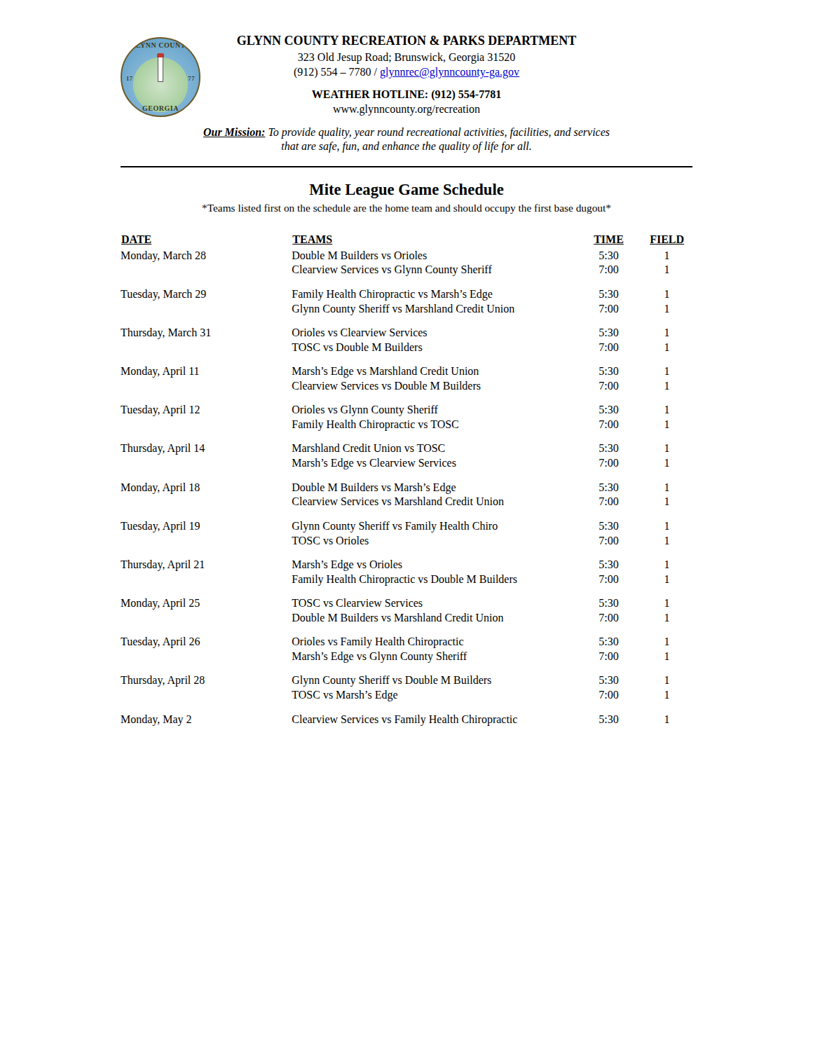GLYNN COUNTY
17
77
GEORGIA
GLYNN COUNTY RECREATION & PARKS DEPARTMENT
323 Old Jesup Road; Brunswick, Georgia 31520
(912) 554 – 7780 / glynnrec@glynncounty-ga.gov
WEATHER HOTLINE: (912) 554-7781
www.glynncounty.org/recreation
Our Mission: To provide quality, year round recreational activities, facilities, and services that are safe, fun, and enhance the quality of life for all.
Mite League Game Schedule
*Teams listed first on the schedule are the home team and should occupy the first base dugout*
| DATE | TEAMS | TIME | FIELD |
| --- | --- | --- | --- |
| Monday, March 28 | Double M Builders vs Orioles | 5:30 | 1 |
| | Clearview Services vs Glynn County Sheriff | 7:00 | 1 |
| Tuesday, March 29 | Family Health Chiropractic vs Marsh’s Edge | 5:30 | 1 |
| | Glynn County Sheriff vs Marshland Credit Union | 7:00 | 1 |
| Thursday, March 31 | Orioles vs Clearview Services | 5:30 | 1 |
| | TOSC vs Double M Builders | 7:00 | 1 |
| Monday, April 11 | Marsh’s Edge vs Marshland Credit Union | 5:30 | 1 |
| | Clearview Services vs Double M Builders | 7:00 | 1 |
| Tuesday, April 12 | Orioles vs Glynn County Sheriff | 5:30 | 1 |
| | Family Health Chiropractic vs TOSC | 7:00 | 1 |
| Thursday, April 14 | Marshland Credit Union vs TOSC | 5:30 | 1 |
| | Marsh’s Edge vs Clearview Services | 7:00 | 1 |
| Monday, April 18 | Double M Builders vs Marsh’s Edge | 5:30 | 1 |
| | Clearview Services vs Marshland Credit Union | 7:00 | 1 |
| Tuesday, April 19 | Glynn County Sheriff vs Family Health Chiro | 5:30 | 1 |
| | TOSC vs Orioles | 7:00 | 1 |
| Thursday, April 21 | Marsh’s Edge vs Orioles | 5:30 | 1 |
| | Family Health Chiropractic vs Double M Builders | 7:00 | 1 |
| Monday, April 25 | TOSC vs Clearview Services | 5:30 | 1 |
| | Double M Builders vs Marshland Credit Union | 7:00 | 1 |
| Tuesday, April 26 | Orioles vs Family Health Chiropractic | 5:30 | 1 |
| | Marsh’s Edge vs Glynn County Sheriff | 7:00 | 1 |
| Thursday, April 28 | Glynn County Sheriff vs Double M Builders | 5:30 | 1 |
| | TOSC vs Marsh’s Edge | 7:00 | 1 |
| Monday, May 2 | Clearview Services vs Family Health Chiropractic | 5:30 | 1 |